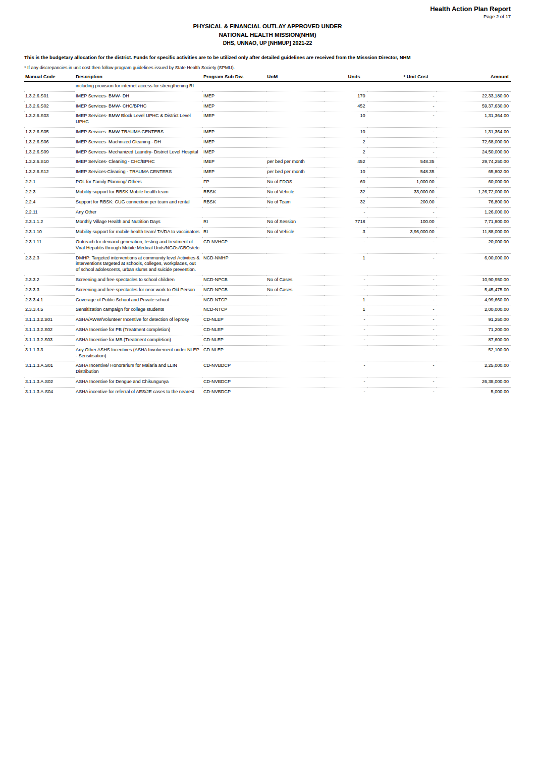Health Action Plan Report
Page 2 of 17
PHYSICAL & FINANCIAL OUTLAY APPROVED UNDER
NATIONAL HEALTH MISSION(NHM)
DHS, UNNAO, UP [NHMUP] 2021-22
This is the budgetary allocation for the district. Funds for specific activities are to be utilized only after detailed guidelines are received from the Misssion Director, NHM
* If any discrepancies in unit cost then follow program guidelines issued by State Health Society (SPMU).
| Manual Code | Description | Program Sub Div. | UoM | Units | * Unit Cost | Amount |
| --- | --- | --- | --- | --- | --- | --- |
| | including provision for internet access for strengthening RI | | | | | |
| 1.3.2.6.S01 | IMEP Services- BMW- DH | IMEP | | 170 | - | 22,33,180.00 |
| 1.3.2.6.S02 | IMEP Services- BMW- CHC/BPHC | IMEP | | 452 | - | 59,37,630.00 |
| 1.3.2.6.S03 | IMEP Services- BMW Block Level UPHC & District Level UPHC | IMEP | | 10 | - | 1,31,364.00 |
| 1.3.2.6.S05 | IMEP Services- BMW-TRAUMA CENTERS | IMEP | | 10 | - | 1,31,364.00 |
| 1.3.2.6.S06 | IMEP Services- Machnized Cleaning - DH | IMEP | | 2 | - | 72,68,000.00 |
| 1.3.2.6.S09 | IMEP Services- Mechanized Laundry- District Level Hospital | IMEP | | 2 | - | 24,50,000.00 |
| 1.3.2.6.S10 | IMEP Services- Cleaning - CHC/BPHC | IMEP | per bed per month | 452 | 548.35 | 29,74,250.00 |
| 1.3.2.6.S12 | IMEP Services-Cleaning - TRAUMA CENTERS | IMEP | per bed per month | 10 | 548.35 | 65,802.00 |
| 2.2.1 | POL for Family Planning/ Others | FP | No of FDOS | 60 | 1,000.00 | 60,000.00 |
| 2.2.3 | Mobility support for RBSK Mobile health team | RBSK | No of Vehicle | 32 | 33,000.00 | 1,26,72,000.00 |
| 2.2.4 | Support for RBSK: CUG connection per team and rental | RBSK | No of Team | 32 | 200.00 | 76,800.00 |
| 2.2.11 | Any Other | | | - | - | 1,26,000.00 |
| 2.3.1.1.2 | Monthly Village Health and Nutrition Days | RI | No of Session | 7718 | 100.00 | 7,71,800.00 |
| 2.3.1.10 | Mobility support for mobile health team/ TA/DA to vaccinators | RI | No of Vehicle | 3 | 3,96,000.00 | 11,88,000.00 |
| 2.3.1.11 | Outreach for demand generation, testing and treatment of Viral Hepatitis through Mobile Medical Units/NGOs/CBOs/etc | CD-NVHCP | | - | - | 20,000.00 |
| 2.3.2.3 | DMHP: Targeted interventions at community level Activities & interventions targeted at schools, colleges, workplaces, out of school adolescents, urban slums and suicide prevention. | NCD-NMHP | | 1 | - | 6,00,000.00 |
| 2.3.3.2 | Screening and free spectacles to school children | NCD-NPCB | No of Cases | - | - | 10,90,950.00 |
| 2.3.3.3 | Screening and free spectacles for near work to Old Person | NCD-NPCB | No of Cases | - | - | 5,45,475.00 |
| 2.3.3.4.1 | Coverage of Public School and Private school | NCD-NTCP | | 1 | - | 4,99,660.00 |
| 2.3.3.4.5 | Sensitization campaign for college students | NCD-NTCP | | 1 | - | 2,00,000.00 |
| 3.1.1.3.2.S01 | ASHA/AWW/Volunteer Incentive for detection of leprosy | CD-NLEP | | - | - | 91,250.00 |
| 3.1.1.3.2.S02 | ASHA Incentive for PB (Treatment completion) | CD-NLEP | | - | - | 71,200.00 |
| 3.1.1.3.2.S03 | ASHA Incentive for MB (Treatment completion) | CD-NLEP | | - | - | 87,600.00 |
| 3.1.1.3.3 | Any Other ASHS Incentives (ASHA Involvement under NLEP - Sensitisation) | CD-NLEP | | - | - | 52,100.00 |
| 3.1.1.3.A.S01 | ASHA Incentive/ Honorarium for Malaria and LLIN Distribution | CD-NVBDCP | | - | - | 2,25,000.00 |
| 3.1.1.3.A.S02 | ASHA Incentive for Dengue and Chikungunya | CD-NVBDCP | | - | - | 26,38,000.00 |
| 3.1.1.3.A.S04 | ASHA incentive for referral of AES/JE cases to the nearest | CD-NVBDCP | | - | - | 5,000.00 |